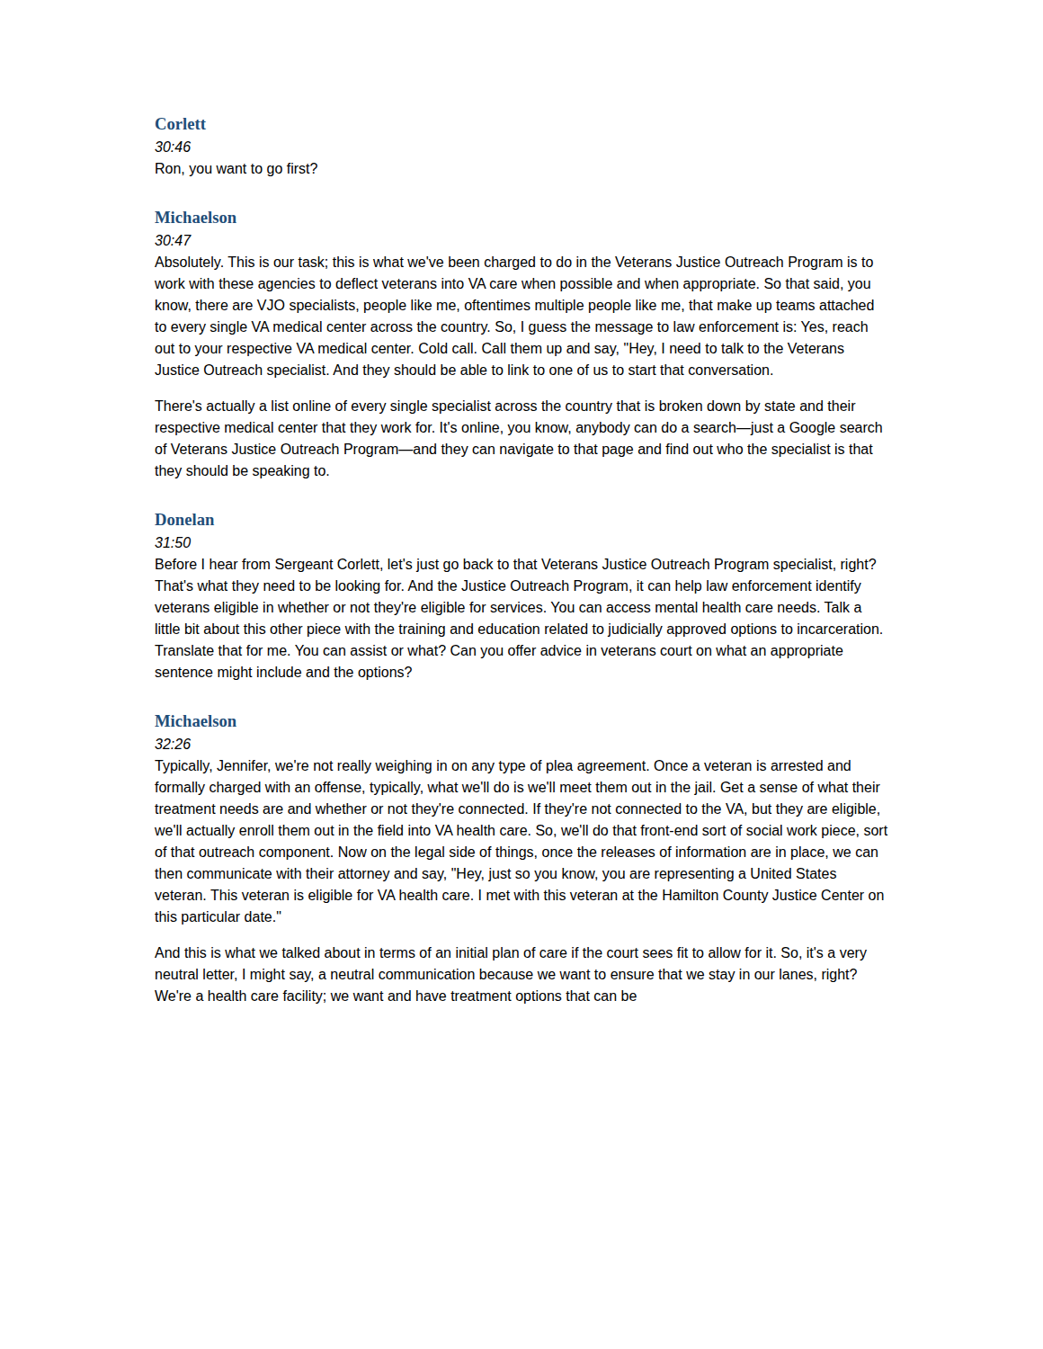Corlett
30:46
Ron, you want to go first?
Michaelson
30:47
Absolutely. This is our task; this is what we've been charged to do in the Veterans Justice Outreach Program is to work with these agencies to deflect veterans into VA care when possible and when appropriate. So that said, you know, there are VJO specialists, people like me, oftentimes multiple people like me, that make up teams attached to every single VA medical center across the country. So, I guess the message to law enforcement is: Yes, reach out to your respective VA medical center. Cold call. Call them up and say, "Hey, I need to talk to the Veterans Justice Outreach specialist. And they should be able to link to one of us to start that conversation.
There's actually a list online of every single specialist across the country that is broken down by state and their respective medical center that they work for. It's online, you know, anybody can do a search—just a Google search of Veterans Justice Outreach Program—and they can navigate to that page and find out who the specialist is that they should be speaking to.
Donelan
31:50
Before I hear from Sergeant Corlett, let's just go back to that Veterans Justice Outreach Program specialist, right? That's what they need to be looking for. And the Justice Outreach Program, it can help law enforcement identify veterans eligible in whether or not they're eligible for services. You can access mental health care needs. Talk a little bit about this other piece with the training and education related to judicially approved options to incarceration. Translate that for me. You can assist or what? Can you offer advice in veterans court on what an appropriate sentence might include and the options?
Michaelson
32:26
Typically, Jennifer, we're not really weighing in on any type of plea agreement. Once a veteran is arrested and formally charged with an offense, typically, what we'll do is we'll meet them out in the jail. Get a sense of what their treatment needs are and whether or not they're connected. If they're not connected to the VA, but they are eligible, we'll actually enroll them out in the field into VA health care. So, we'll do that front-end sort of social work piece, sort of that outreach component. Now on the legal side of things, once the releases of information are in place, we can then communicate with their attorney and say, "Hey, just so you know, you are representing a United States veteran. This veteran is eligible for VA health care. I met with this veteran at the Hamilton County Justice Center on this particular date."
And this is what we talked about in terms of an initial plan of care if the court sees fit to allow for it. So, it's a very neutral letter, I might say, a neutral communication because we want to ensure that we stay in our lanes, right? We're a health care facility; we want and have treatment options that can be